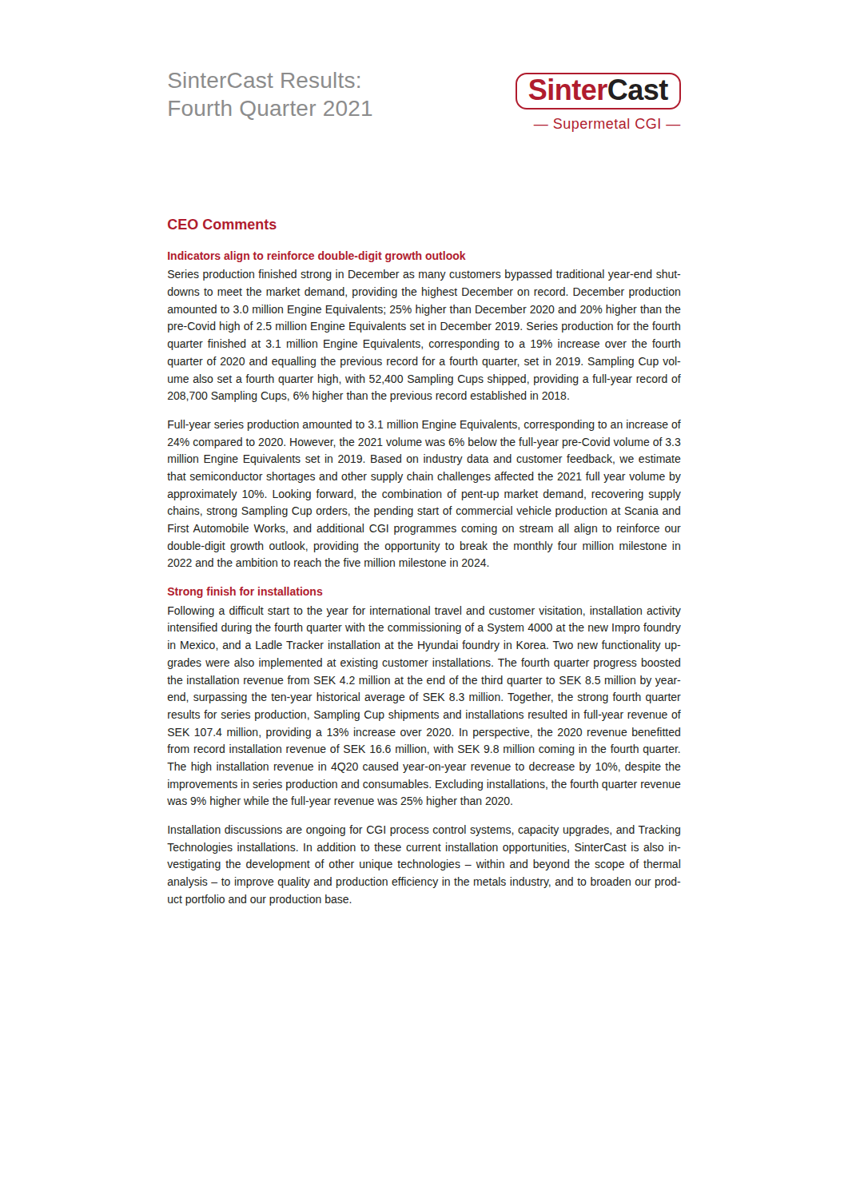SinterCast Results:
Fourth Quarter 2021
Sinter Cast
— Supermetal CGI —
CEO Comments
Indicators align to reinforce double-digit growth outlook
Series production finished strong in December as many customers bypassed traditional year-end shutdowns to meet the market demand, providing the highest December on record. December production amounted to 3.0 million Engine Equivalents; 25% higher than December 2020 and 20% higher than the pre-Covid high of 2.5 million Engine Equivalents set in December 2019. Series production for the fourth quarter finished at 3.1 million Engine Equivalents, corresponding to a 19% increase over the fourth quarter of 2020 and equalling the previous record for a fourth quarter, set in 2019. Sampling Cup volume also set a fourth quarter high, with 52,400 Sampling Cups shipped, providing a full-year record of 208,700 Sampling Cups, 6% higher than the previous record established in 2018.
Full-year series production amounted to 3.1 million Engine Equivalents, corresponding to an increase of 24% compared to 2020. However, the 2021 volume was 6% below the full-year pre-Covid volume of 3.3 million Engine Equivalents set in 2019. Based on industry data and customer feedback, we estimate that semiconductor shortages and other supply chain challenges affected the 2021 full year volume by approximately 10%. Looking forward, the combination of pent-up market demand, recovering supply chains, strong Sampling Cup orders, the pending start of commercial vehicle production at Scania and First Automobile Works, and additional CGI programmes coming on stream all align to reinforce our double-digit growth outlook, providing the opportunity to break the monthly four million milestone in 2022 and the ambition to reach the five million milestone in 2024.
Strong finish for installations
Following a difficult start to the year for international travel and customer visitation, installation activity intensified during the fourth quarter with the commissioning of a System 4000 at the new Impro foundry in Mexico, and a Ladle Tracker installation at the Hyundai foundry in Korea. Two new functionality upgrades were also implemented at existing customer installations. The fourth quarter progress boosted the installation revenue from SEK 4.2 million at the end of the third quarter to SEK 8.5 million by year-end, surpassing the ten-year historical average of SEK 8.3 million. Together, the strong fourth quarter results for series production, Sampling Cup shipments and installations resulted in full-year revenue of SEK 107.4 million, providing a 13% increase over 2020. In perspective, the 2020 revenue benefitted from record installation revenue of SEK 16.6 million, with SEK 9.8 million coming in the fourth quarter. The high installation revenue in 4Q20 caused year-on-year revenue to decrease by 10%, despite the improvements in series production and consumables. Excluding installations, the fourth quarter revenue was 9% higher while the full-year revenue was 25% higher than 2020.
Installation discussions are ongoing for CGI process control systems, capacity upgrades, and Tracking Technologies installations. In addition to these current installation opportunities, SinterCast is also investigating the development of other unique technologies – within and beyond the scope of thermal analysis – to improve quality and production efficiency in the metals industry, and to broaden our product portfolio and our production base.